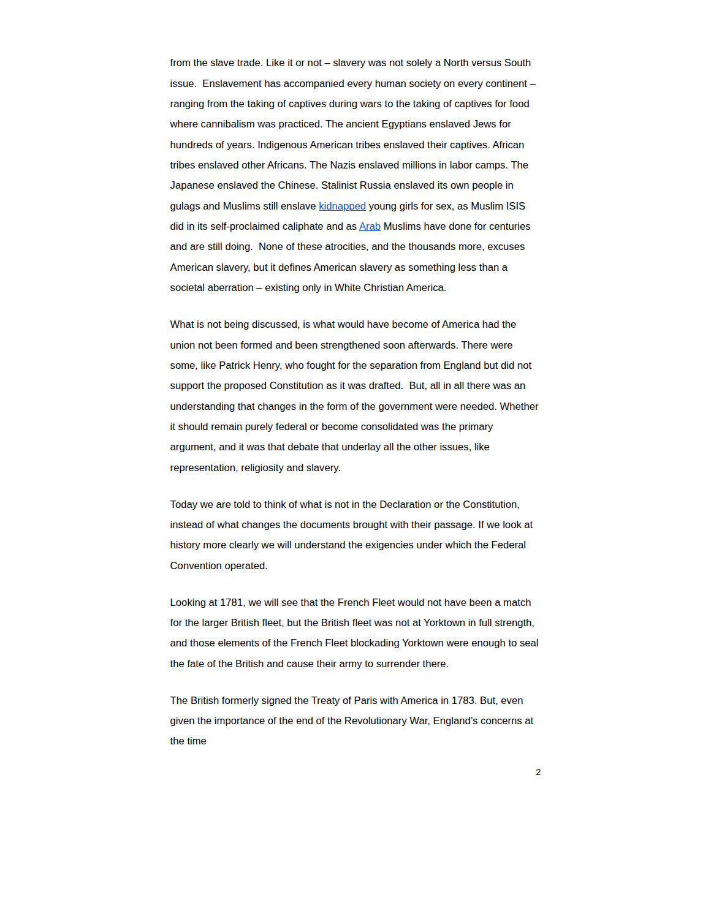from the slave trade. Like it or not – slavery was not solely a North versus South issue. Enslavement has accompanied every human society on every continent – ranging from the taking of captives during wars to the taking of captives for food where cannibalism was practiced. The ancient Egyptians enslaved Jews for hundreds of years. Indigenous American tribes enslaved their captives. African tribes enslaved other Africans. The Nazis enslaved millions in labor camps. The Japanese enslaved the Chinese. Stalinist Russia enslaved its own people in gulags and Muslims still enslave kidnapped young girls for sex, as Muslim ISIS did in its self-proclaimed caliphate and as Arab Muslims have done for centuries and are still doing. None of these atrocities, and the thousands more, excuses American slavery, but it defines American slavery as something less than a societal aberration – existing only in White Christian America.
What is not being discussed, is what would have become of America had the union not been formed and been strengthened soon afterwards. There were some, like Patrick Henry, who fought for the separation from England but did not support the proposed Constitution as it was drafted. But, all in all there was an understanding that changes in the form of the government were needed. Whether it should remain purely federal or become consolidated was the primary argument, and it was that debate that underlay all the other issues, like representation, religiosity and slavery.
Today we are told to think of what is not in the Declaration or the Constitution, instead of what changes the documents brought with their passage. If we look at history more clearly we will understand the exigencies under which the Federal Convention operated.
Looking at 1781, we will see that the French Fleet would not have been a match for the larger British fleet, but the British fleet was not at Yorktown in full strength, and those elements of the French Fleet blockading Yorktown were enough to seal the fate of the British and cause their army to surrender there.
The British formerly signed the Treaty of Paris with America in 1783. But, even given the importance of the end of the Revolutionary War, England’s concerns at the time
2